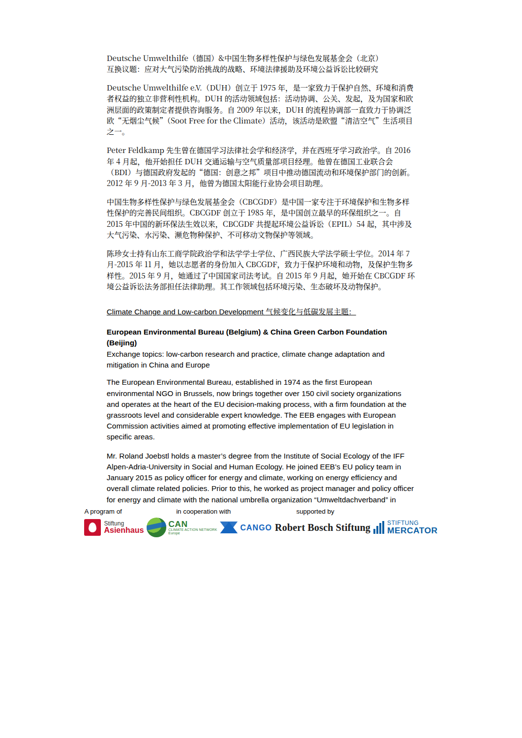Deutsche Umwelthilfe（德国）&中国生物多样性保护与绿色发展基金会（北京）
互换议题：应对大气污染防治挑战的战略、环境法律援助及环境公益诉讼比较研究
Deutsche Umwelthilfe e.V.（DUH）创立于 1975 年，是一家致力于保护自然、环境和消费者权益的独立非营利性机构。DUH 的活动领域包括：活动协调、公关、发起，及为国家和欧洲层面的政策制定者提供咨询服务。自 2009 年以来，DUH 的流程协调部一直致力于协调泛欧“无烟尘气候”（Soot Free for the Climate）活动，该活动是欧盟“清洁空气”生活项目之一。
Peter Feldkamp 先生曾在德国学习法律社会学和经济学，并在西班牙学习政治学。自 2016 年 4 月起，他开始担任 DUH 交通运输与空气质量部项目经理。他曾在德国工业联合会（BDI）与德国政府发起的“德国：创意之邦”项目中推动德国流动和环境保护部门的创新。2012 年 9 月-2013 年 3 月，他曾为德国太阳能行业协会项目助理。
中国生物多样性保护与绿色发展基金会（CBCGDF）是中国一家专注于环境保护和生物多样性保护的完善民间组织。CBCGDF 创立于 1985 年，是中国创立最早的环保组织之一。自 2015 年中国的新环保法生效以来，CBCGDF 共提起环境公益诉讼（EPIL）54 起，其中涉及大气污染、水污染、濒危物种保护、不可移动文物保护等领域。
陈珍女士持有山东工商学院政治学和法学学士学位、广西民族大学法学硕士学位。2014 年 7 月-2015 年 11 月，她以志愿者的身份加入 CBCGDF，致力于保护环境和动物，及保护生物多样性。2015 年 9 月，她通过了中国国家司法考试。自 2015 年 9 月起，她开始在 CBCGDF 环境公益诉讼法务部担任法律助理。其工作领域包括环境污染、生态破坏及动物保护。
Climate Change and Low-carbon Development 气候变化与低碳发展主题：
European Environmental Bureau (Belgium) & China Green Carbon Foundation (Beijing)
Exchange topics: low-carbon research and practice, climate change adaptation and mitigation in China and Europe
The European Environmental Bureau, established in 1974 as the first European environmental NGO in Brussels, now brings together over 150 civil society organizations and operates at the heart of the EU decision-making process, with a firm foundation at the grassroots level and considerable expert knowledge. The EEB engages with European Commission activities aimed at promoting effective implementation of EU legislation in specific areas.
Mr. Roland Joebstl holds a master’s degree from the Institute of Social Ecology of the IFF Alpen-Adria-University in Social and Human Ecology. He joined EEB’s EU policy team in January 2015 as policy officer for energy and climate, working on energy efficiency and overall climate related policies. Prior to this, he worked as project manager and policy officer for energy and climate with the national umbrella organization “Umweltdachverband” in
A program of
in cooperation with
supported by
Stiftung
Asienhaus
CAN
CLIMATE ACTION NETWORK
Europe
CANGO
Robert Bosch Stiftung
STIFTUNG
MERCATOR